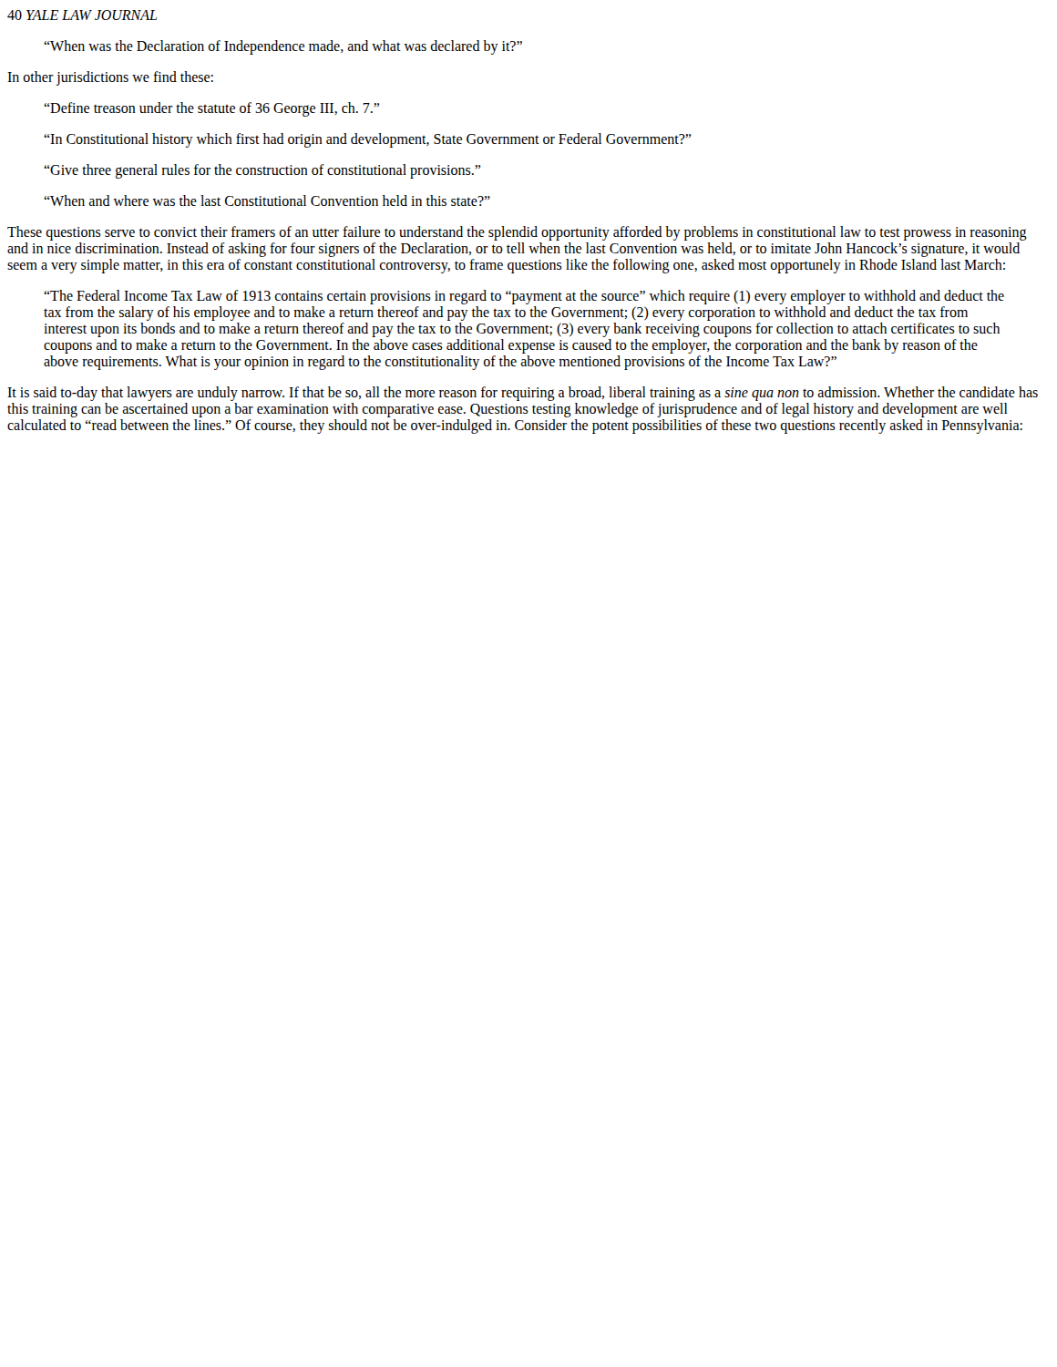40 YALE LAW JOURNAL
“When was the Declaration of Independence made, and what was declared by it?”
In other jurisdictions we find these:
“Define treason under the statute of 36 George III, ch. 7.”
“In Constitutional history which first had origin and development, State Government or Federal Government?”
“Give three general rules for the construction of constitutional provisions.”
“When and where was the last Constitutional Convention held in this state?”
These questions serve to convict their framers of an utter failure to understand the splendid opportunity afforded by problems in constitutional law to test prowess in reasoning and in nice discrimination. Instead of asking for four signers of the Declaration, or to tell when the last Convention was held, or to imitate John Hancock’s signature, it would seem a very simple matter, in this era of constant constitutional controversy, to frame questions like the following one, asked most opportunely in Rhode Island last March:
“The Federal Income Tax Law of 1913 contains certain provisions in regard to “payment at the source” which require (1) every employer to withhold and deduct the tax from the salary of his employee and to make a return thereof and pay the tax to the Government; (2) every corporation to withhold and deduct the tax from interest upon its bonds and to make a return thereof and pay the tax to the Government; (3) every bank receiving coupons for collection to attach certificates to such coupons and to make a return to the Government. In the above cases additional expense is caused to the employer, the corporation and the bank by reason of the above requirements. What is your opinion in regard to the constitutionality of the above mentioned provisions of the Income Tax Law?”
It is said to-day that lawyers are unduly narrow. If that be so, all the more reason for requiring a broad, liberal training as a sine qua non to admission. Whether the candidate has this training can be ascertained upon a bar examination with comparative ease. Questions testing knowledge of jurisprudence and of legal history and development are well calculated to “read between the lines.” Of course, they should not be over-indulged in. Consider the potent possibilities of these two questions recently asked in Pennsylvania: